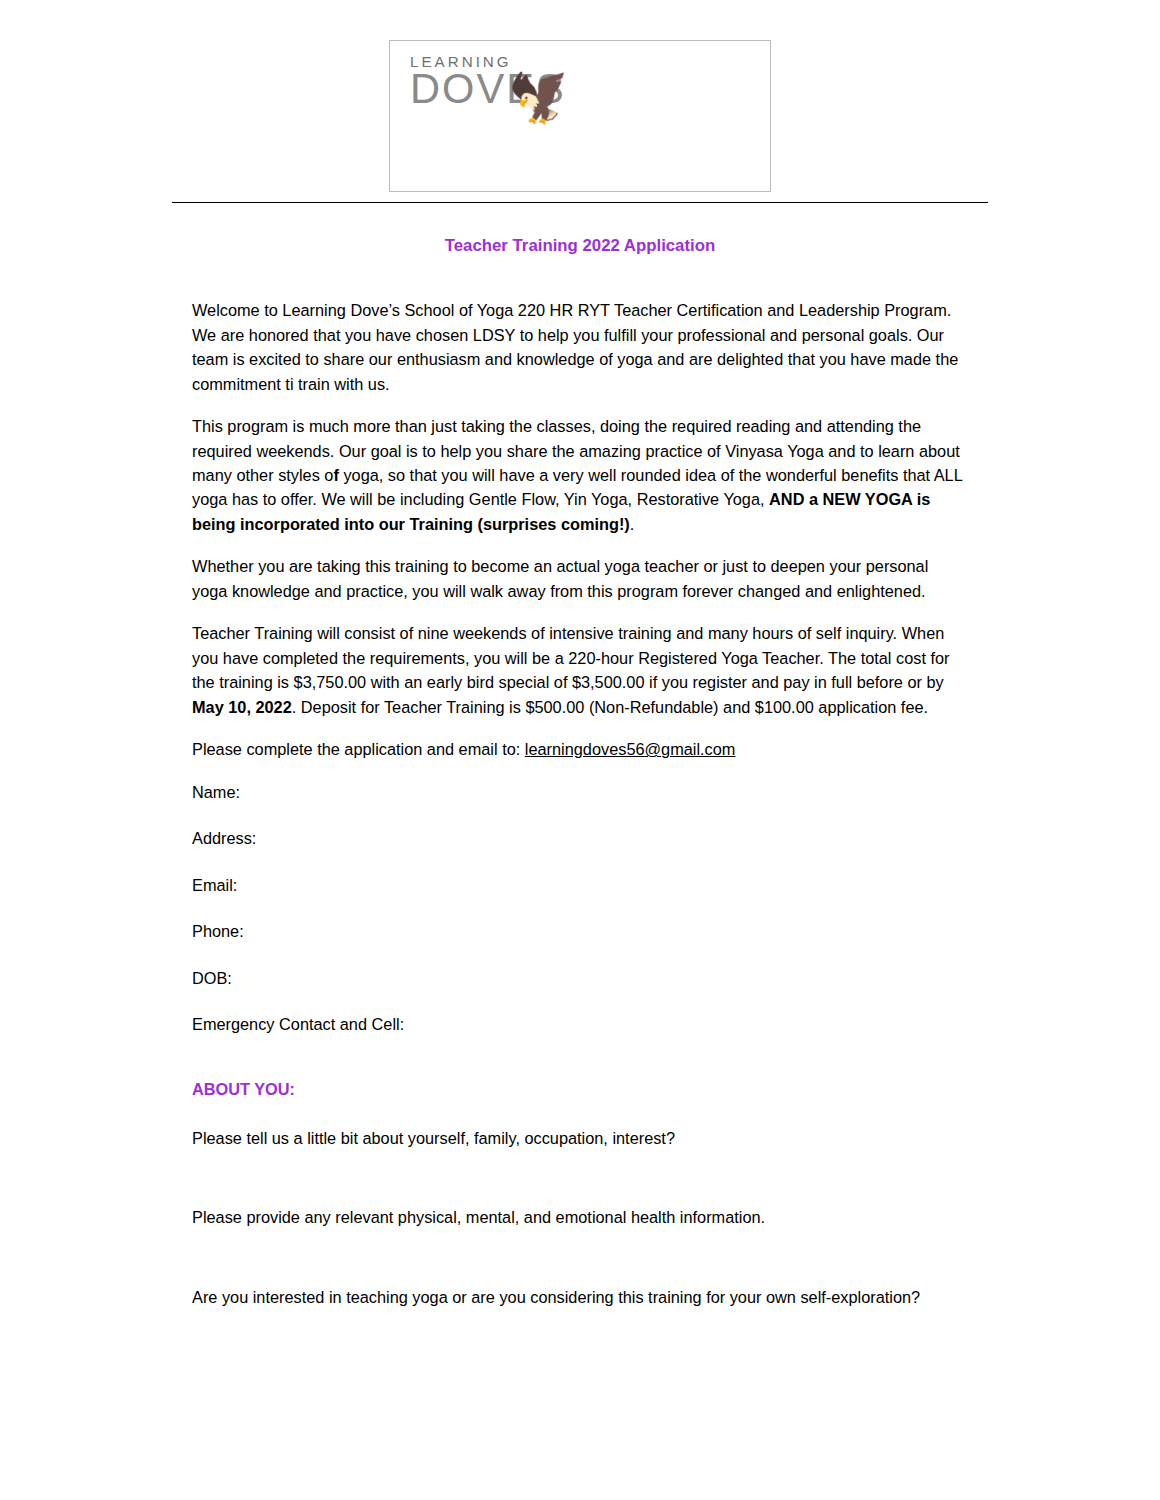LEARNING 🦅 DOVES
Teacher Training 2022 Application
Welcome to Learning Dove’s School of Yoga 220 HR RYT Teacher Certification and Leadership Program. We are honored that you have chosen LDSY to help you fulfill your professional and personal goals. Our team is excited to share our enthusiasm and knowledge of yoga and are delighted that you have made the commitment ti train with us.
This program is much more than just taking the classes, doing the required reading and attending the required weekends. Our goal is to help you share the amazing practice of Vinyasa Yoga and to learn about many other styles of yoga, so that you will have a very well rounded idea of the wonderful benefits that ALL yoga has to offer. We will be including Gentle Flow, Yin Yoga, Restorative Yoga, AND a NEW YOGA is being incorporated into our Training (surprises coming!).
Whether you are taking this training to become an actual yoga teacher or just to deepen your personal yoga knowledge and practice, you will walk away from this program forever changed and enlightened.
Teacher Training will consist of nine weekends of intensive training and many hours of self inquiry. When you have completed the requirements, you will be a 220-hour Registered Yoga Teacher. The total cost for the training is $3,750.00 with an early bird special of $3,500.00 if you register and pay in full before or by May 10, 2022. Deposit for Teacher Training is $500.00 (Non-Refundable) and $100.00 application fee.
Please complete the application and email to: learningdoves56@gmail.com
Name:
Address:
Email:
Phone:
DOB:
Emergency Contact and Cell:
ABOUT YOU:
Please tell us a little bit about yourself, family, occupation, interest?
Please provide any relevant physical, mental, and emotional health information.
Are you interested in teaching yoga or are you considering this training for your own self-exploration?